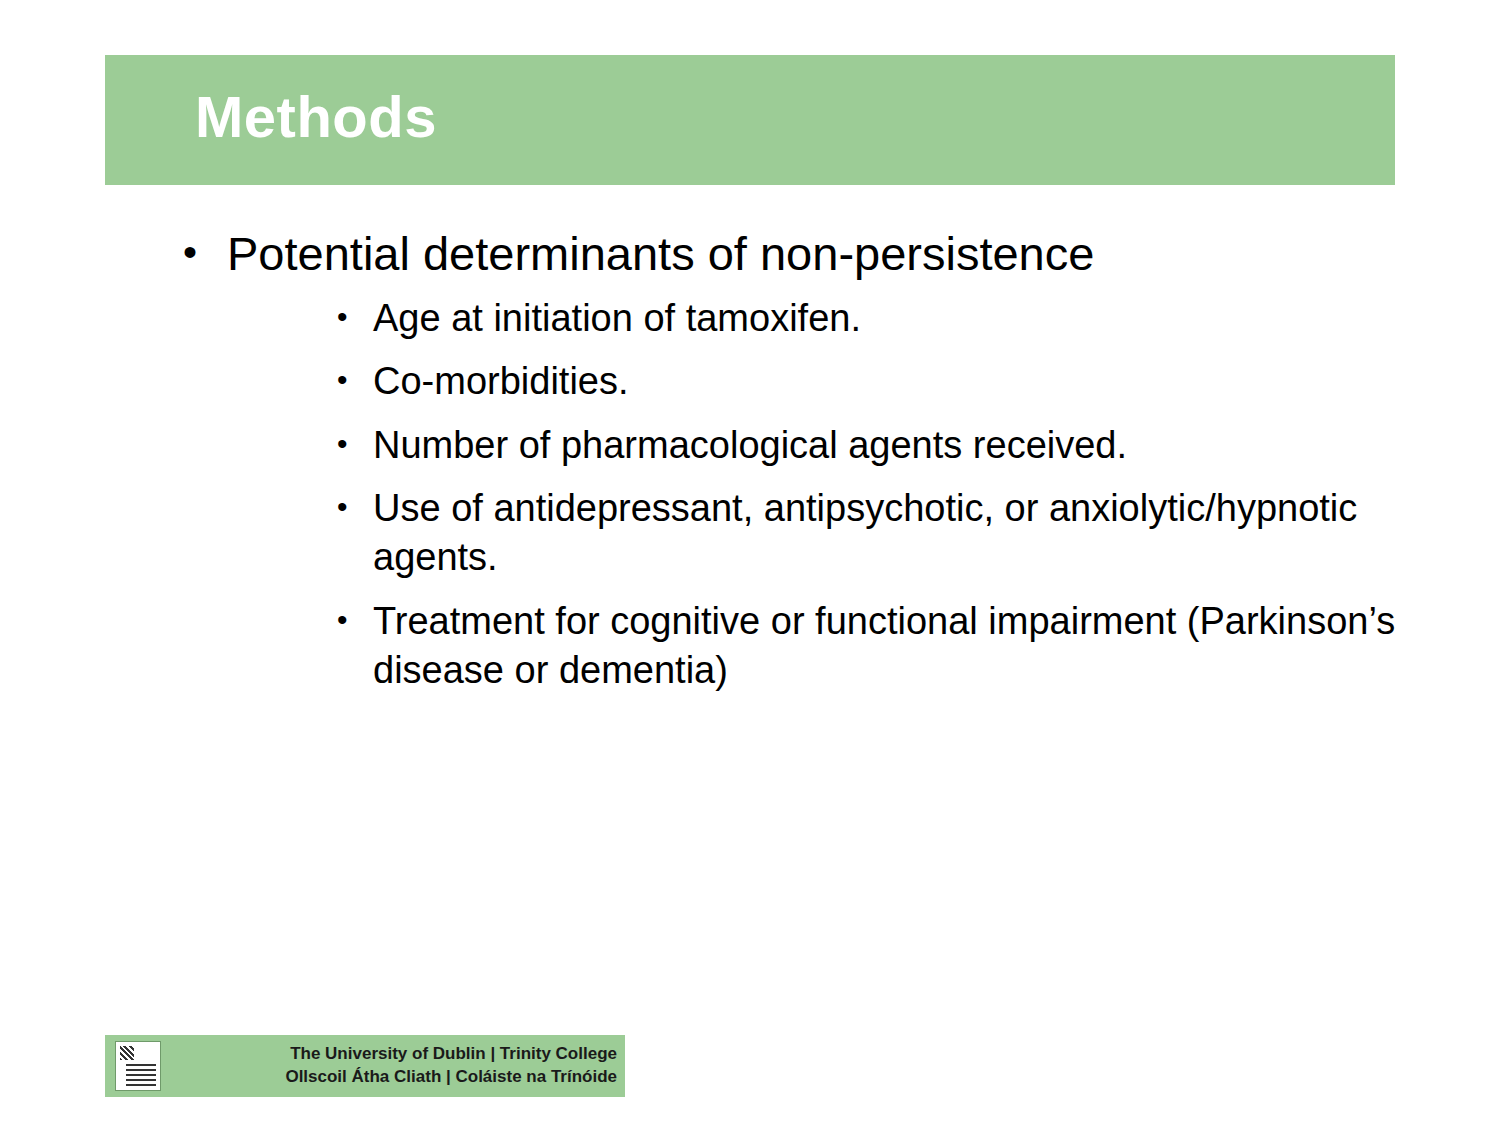Methods
Potential determinants of non-persistence
Age at initiation of tamoxifen.
Co-morbidities.
Number of pharmacological agents received.
Use of antidepressant, antipsychotic, or anxiolytic/hypnotic agents.
Treatment for cognitive or functional impairment (Parkinson’s disease or dementia)
The University of Dublin | Trinity College
Ollscoil Átha Cliath | Coláiste na Trínóide